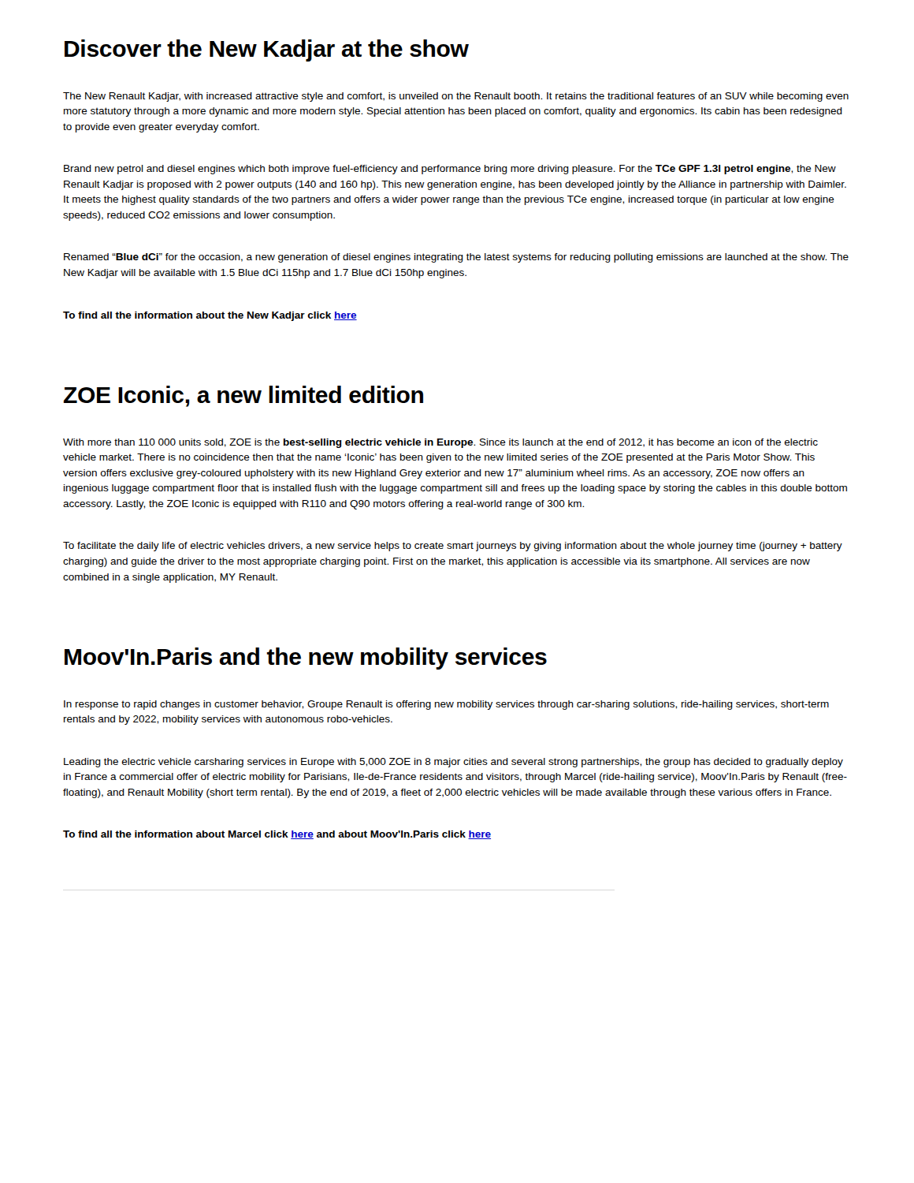Discover the New Kadjar at the show
The New Renault Kadjar, with increased attractive style and comfort, is unveiled on the Renault booth. It retains the traditional features of an SUV while becoming even more statutory through a more dynamic and more modern style. Special attention has been placed on comfort, quality and ergonomics. Its cabin has been redesigned to provide even greater everyday comfort.
Brand new petrol and diesel engines which both improve fuel-efficiency and performance bring more driving pleasure. For the TCe GPF 1.3l petrol engine, the New Renault Kadjar is proposed with 2 power outputs (140 and 160 hp). This new generation engine, has been developed jointly by the Alliance in partnership with Daimler. It meets the highest quality standards of the two partners and offers a wider power range than the previous TCe engine, increased torque (in particular at low engine speeds), reduced CO2 emissions and lower consumption.
Renamed “Blue dCi” for the occasion, a new generation of diesel engines integrating the latest systems for reducing polluting emissions are launched at the show. The New Kadjar will be available with 1.5 Blue dCi 115hp and 1.7 Blue dCi 150hp engines.
To find all the information about the New Kadjar click here
ZOE Iconic, a new limited edition
With more than 110 000 units sold, ZOE is the best-selling electric vehicle in Europe. Since its launch at the end of 2012, it has become an icon of the electric vehicle market. There is no coincidence then that the name ‘Iconic’ has been given to the new limited series of the ZOE presented at the Paris Motor Show. This version offers exclusive grey-coloured upholstery with its new Highland Grey exterior and new 17” aluminium wheel rims. As an accessory, ZOE now offers an ingenious luggage compartment floor that is installed flush with the luggage compartment sill and frees up the loading space by storing the cables in this double bottom accessory. Lastly, the ZOE Iconic is equipped with R110 and Q90 motors offering a real-world range of 300 km.
To facilitate the daily life of electric vehicles drivers, a new service helps to create smart journeys by giving information about the whole journey time (journey + battery charging) and guide the driver to the most appropriate charging point. First on the market, this application is accessible via its smartphone. All services are now combined in a single application, MY Renault.
Moov'In.Paris and the new mobility services
In response to rapid changes in customer behavior, Groupe Renault is offering new mobility services through car-sharing solutions, ride-hailing services, short-term rentals and by 2022, mobility services with autonomous robo-vehicles.
Leading the electric vehicle carsharing services in Europe with 5,000 ZOE in 8 major cities and several strong partnerships, the group has decided to gradually deploy in France a commercial offer of electric mobility for Parisians, Ile-de-France residents and visitors, through Marcel (ride-hailing service), Moov'In.Paris by Renault (free-floating), and Renault Mobility (short term rental). By the end of 2019, a fleet of 2,000 electric vehicles will be made available through these various offers in France.
To find all the information about Marcel click here and about Moov'In.Paris click here